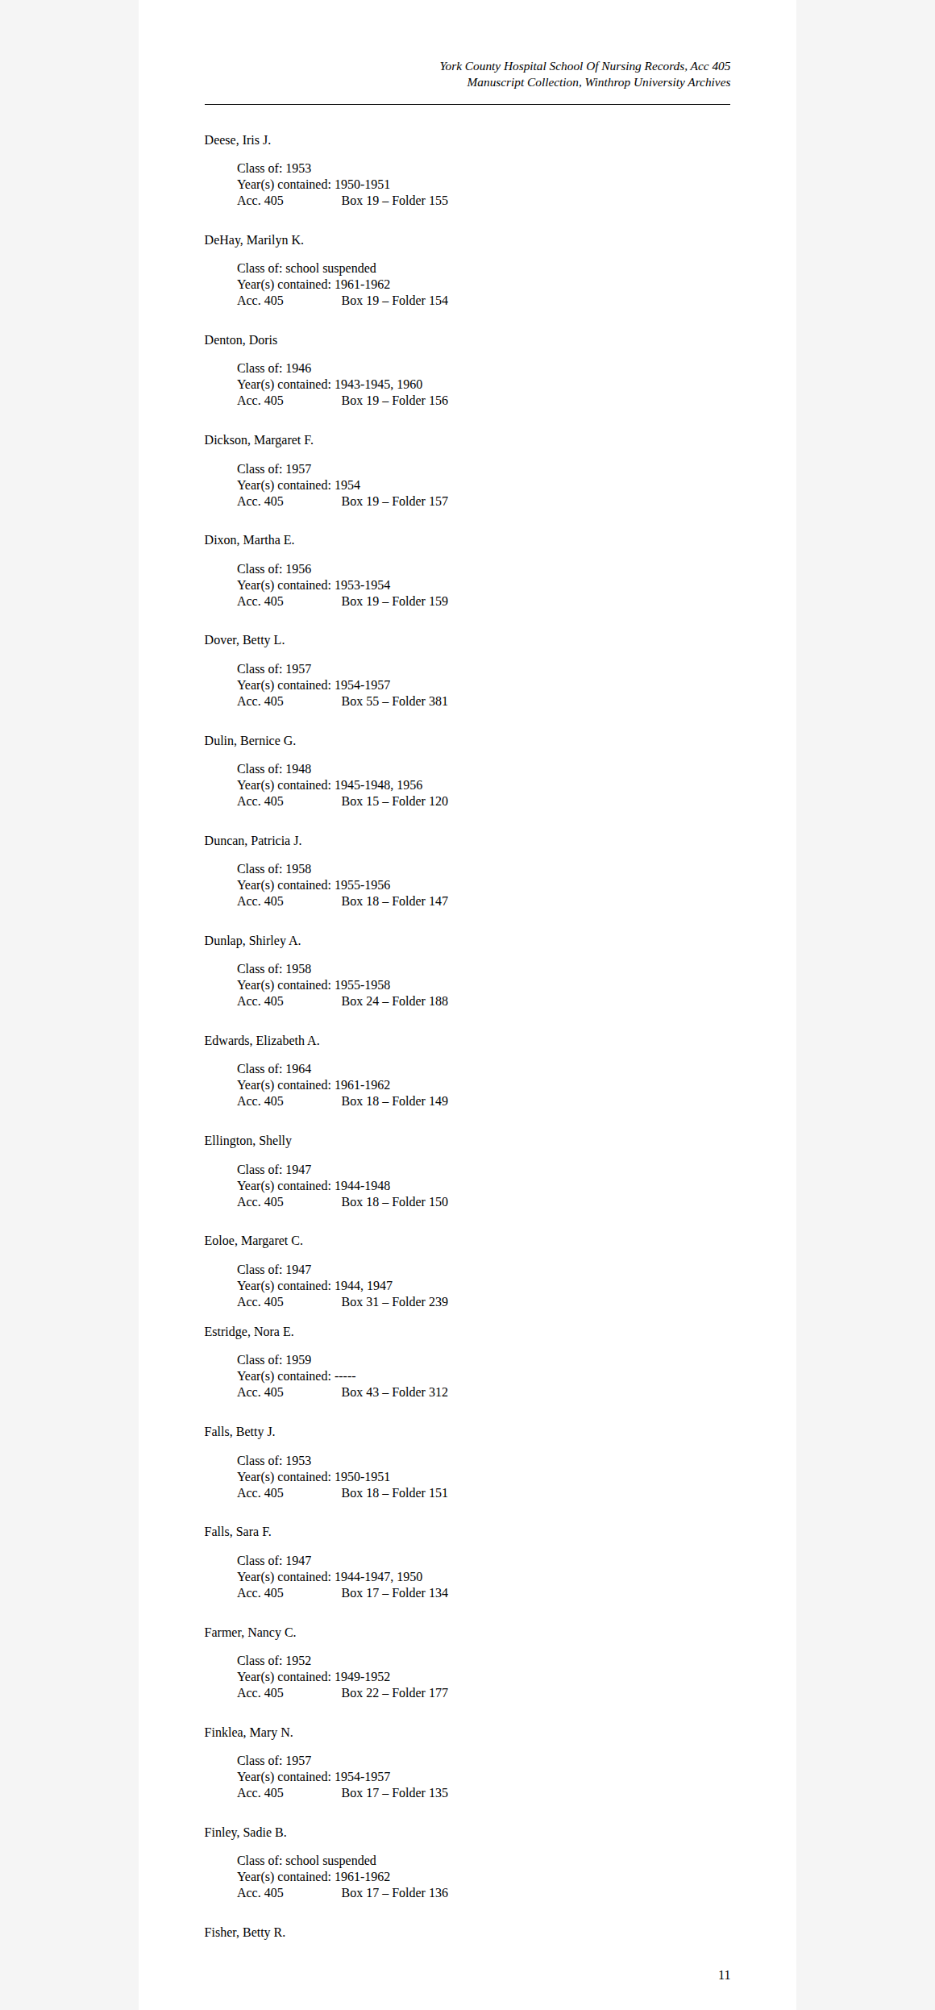York County Hospital School Of Nursing Records, Acc 405 Manuscript Collection, Winthrop University Archives
Deese, Iris J.
Class of: 1953 Year(s) contained: 1950-1951 Acc. 405 Box 19 – Folder 155
DeHay, Marilyn K.
Class of: school suspended Year(s) contained: 1961-1962 Acc. 405 Box 19 – Folder 154
Denton, Doris
Class of: 1946 Year(s) contained: 1943-1945, 1960 Acc. 405 Box 19 – Folder 156
Dickson, Margaret F.
Class of: 1957 Year(s) contained: 1954 Acc. 405 Box 19 – Folder 157
Dixon, Martha E.
Class of: 1956 Year(s) contained: 1953-1954 Acc. 405 Box 19 – Folder 159
Dover, Betty L.
Class of: 1957 Year(s) contained: 1954-1957 Acc. 405 Box 55 – Folder 381
Dulin, Bernice G.
Class of: 1948 Year(s) contained: 1945-1948, 1956 Acc. 405 Box 15 – Folder 120
Duncan, Patricia J.
Class of: 1958 Year(s) contained: 1955-1956 Acc. 405 Box 18 – Folder 147
Dunlap, Shirley A.
Class of: 1958 Year(s) contained: 1955-1958 Acc. 405 Box 24 – Folder 188
Edwards, Elizabeth A.
Class of: 1964 Year(s) contained: 1961-1962 Acc. 405 Box 18 – Folder 149
Ellington, Shelly
Class of: 1947 Year(s) contained: 1944-1948 Acc. 405 Box 18 – Folder 150
Eoloe, Margaret C.
Class of: 1947 Year(s) contained: 1944, 1947 Acc. 405 Box 31 – Folder 239
Estridge, Nora E.
Class of: 1959 Year(s) contained: ----- Acc. 405 Box 43 – Folder 312
Falls, Betty J.
Class of: 1953 Year(s) contained: 1950-1951 Acc. 405 Box 18 – Folder 151
Falls, Sara F.
Class of: 1947 Year(s) contained: 1944-1947, 1950 Acc. 405 Box 17 – Folder 134
Farmer, Nancy C.
Class of: 1952 Year(s) contained: 1949-1952 Acc. 405 Box 22 – Folder 177
Finklea, Mary N.
Class of: 1957 Year(s) contained: 1954-1957 Acc. 405 Box 17 – Folder 135
Finley, Sadie B.
Class of: school suspended Year(s) contained: 1961-1962 Acc. 405 Box 17 – Folder 136
Fisher, Betty R.
11